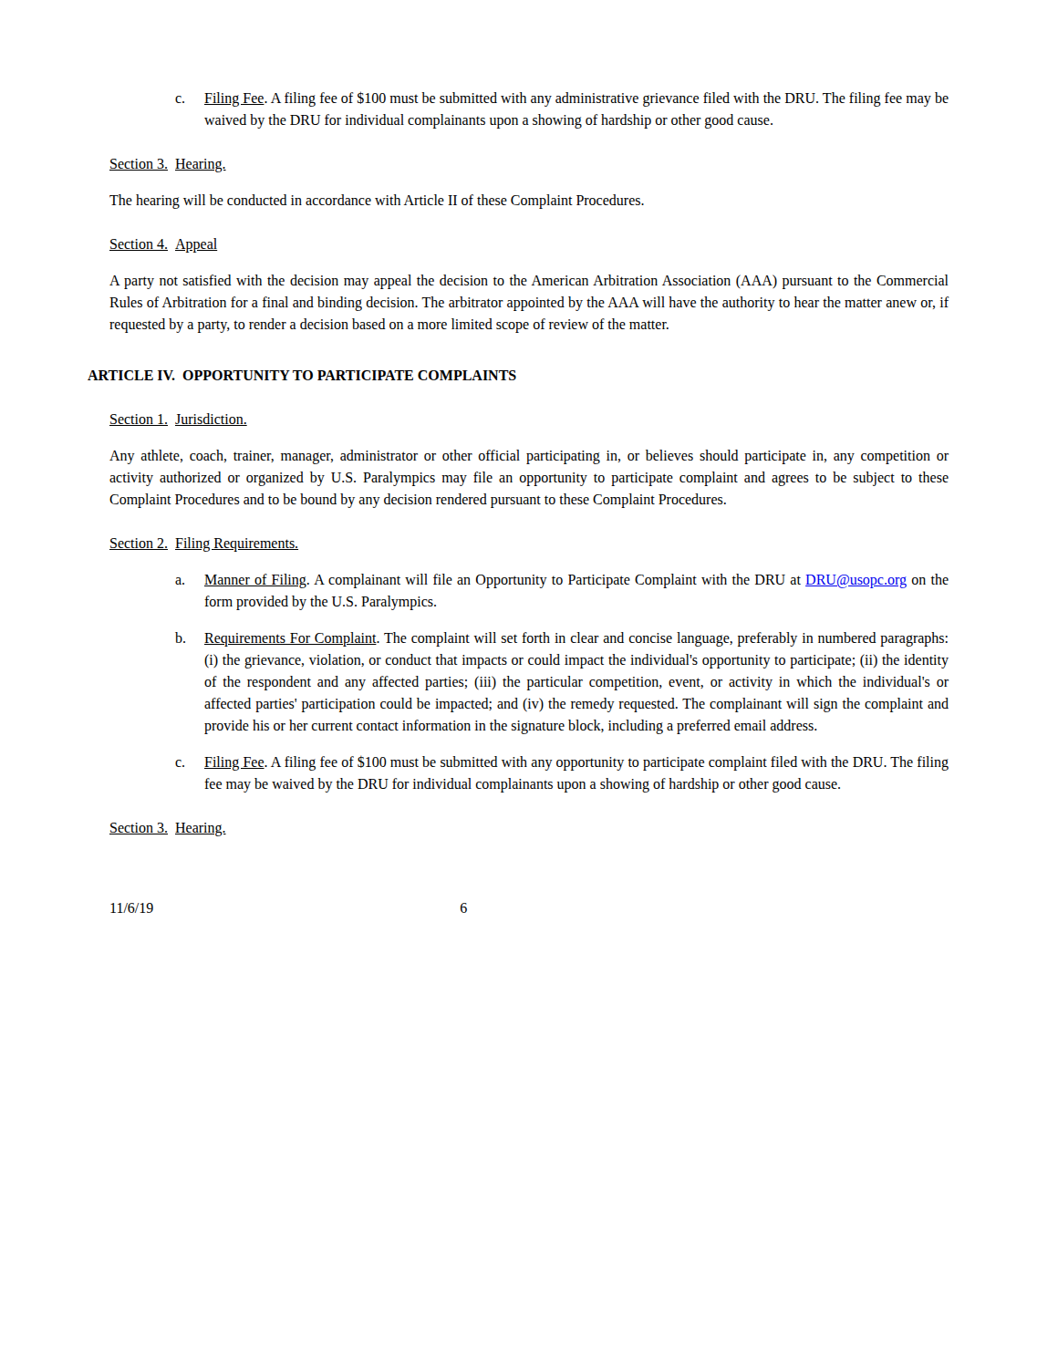c.
Filing Fee. A filing fee of $100 must be submitted with any administrative grievance filed with the DRU. The filing fee may be waived by the DRU for individual complainants upon a showing of hardship or other good cause.
Section 3. Hearing.
The hearing will be conducted in accordance with Article II of these Complaint Procedures.
Section 4. Appeal
A party not satisfied with the decision may appeal the decision to the American Arbitration Association (AAA) pursuant to the Commercial Rules of Arbitration for a final and binding decision. The arbitrator appointed by the AAA will have the authority to hear the matter anew or, if requested by a party, to render a decision based on a more limited scope of review of the matter.
ARTICLE IV. OPPORTUNITY TO PARTICIPATE COMPLAINTS
Section 1. Jurisdiction.
Any athlete, coach, trainer, manager, administrator or other official participating in, or believes should participate in, any competition or activity authorized or organized by U.S. Paralympics may file an opportunity to participate complaint and agrees to be subject to these Complaint Procedures and to be bound by any decision rendered pursuant to these Complaint Procedures.
Section 2. Filing Requirements.
a.
Manner of Filing. A complainant will file an Opportunity to Participate Complaint with the DRU at DRU@usopc.org on the form provided by the U.S. Paralympics.
b.
Requirements For Complaint. The complaint will set forth in clear and concise language, preferably in numbered paragraphs: (i) the grievance, violation, or conduct that impacts or could impact the individual's opportunity to participate; (ii) the identity of the respondent and any affected parties; (iii) the particular competition, event, or activity in which the individual's or affected parties' participation could be impacted; and (iv) the remedy requested. The complainant will sign the complaint and provide his or her current contact information in the signature block, including a preferred email address.
c.
Filing Fee. A filing fee of $100 must be submitted with any opportunity to participate complaint filed with the DRU. The filing fee may be waived by the DRU for individual complainants upon a showing of hardship or other good cause.
Section 3. Hearing.
11/6/19 6